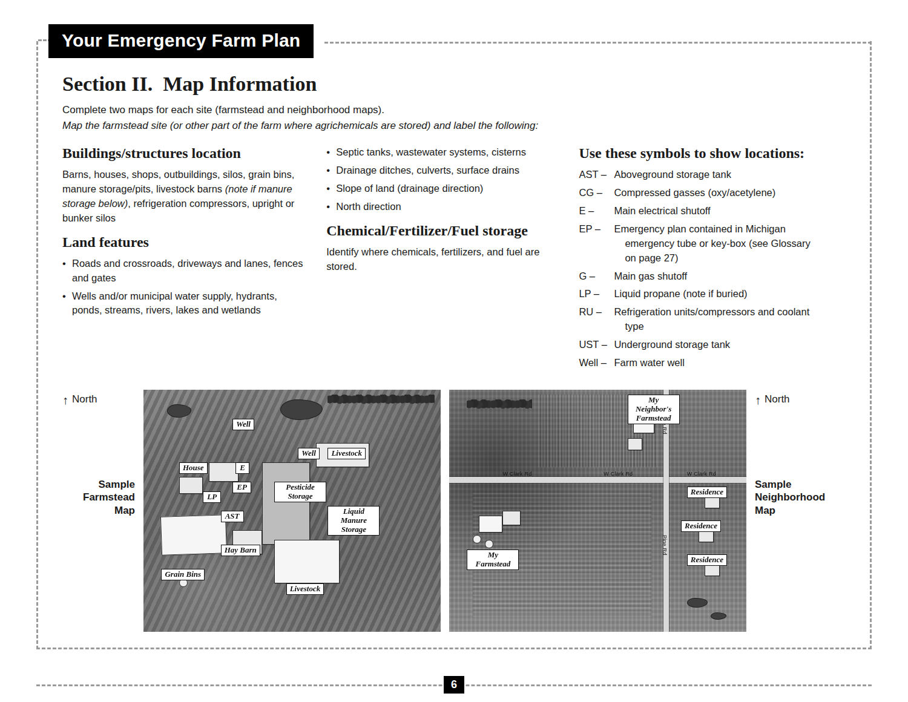Your Emergency Farm Plan
Section II. Map Information
Complete two maps for each site (farmstead and neighborhood maps).
Map the farmstead site (or other part of the farm where agrichemicals are stored) and label the following:
Buildings/structures location
Barns, houses, shops, outbuildings, silos, grain bins, manure storage/pits, livestock barns (note if manure storage below), refrigeration compressors, upright or bunker silos
Land features
Roads and crossroads, driveways and lanes, fences and gates
Wells and/or municipal water supply, hydrants, ponds, streams, rivers, lakes and wetlands
Septic tanks, wastewater systems, cisterns
Drainage ditches, culverts, surface drains
Slope of land (drainage direction)
North direction
Chemical/Fertilizer/Fuel storage
Identify where chemicals, fertilizers, and fuel are stored.
Use these symbols to show locations:
AST –Aboveground storage tank
CG –Compressed gasses (oxy/acetylene)
E –Main electrical shutoff
EP –Emergency plan contained in Michigan emergency tube or key-box (see Glossary on page 27)
G –Main gas shutoff
LP –Liquid propane (note if buried)
RU –Refrigeration units/compressors and coolant type
UST –Underground storage tank
Well –Farm water well
↑North
Sample
Farmstead Map
Well
Well
Livestock
House
E
EP
LP
AST
Pesticide Storage
Liquid Manure Storage
Hay Barn
Grain Bins
Livestock
W Clark Rd
W Clark Rd
W Clark Rd
Pine Rd
Pine Rd
My Neighbor's Farmstead
My Farmstead
Residence
Residence
Residence
↑North
Sample
Neighborhood
Map
6